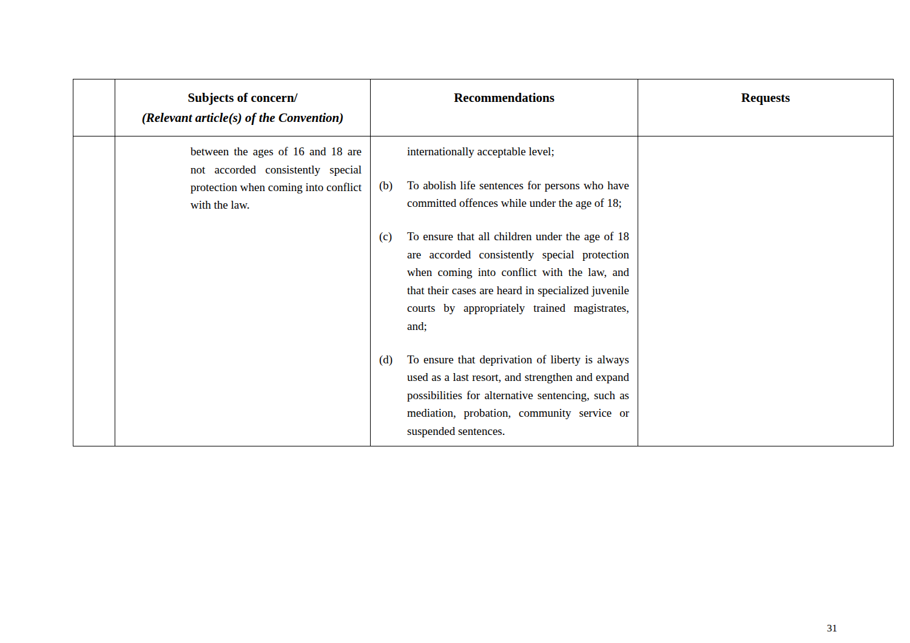| | Subjects of concern/ (Relevant article(s) of the Convention) | Recommendations | Requests |
| --- | --- | --- | --- |
| | between the ages of 16 and 18 are not accorded consistently special protection when coming into conflict with the law. | internationally acceptable level; (b) To abolish life sentences for persons who have committed offences while under the age of 18; (c) To ensure that all children under the age of 18 are accorded consistently special protection when coming into conflict with the law, and that their cases are heard in specialized juvenile courts by appropriately trained magistrates, and; (d) To ensure that deprivation of liberty is always used as a last resort, and strengthen and expand possibilities for alternative sentencing, such as mediation, probation, community service or suspended sentences. | |
31